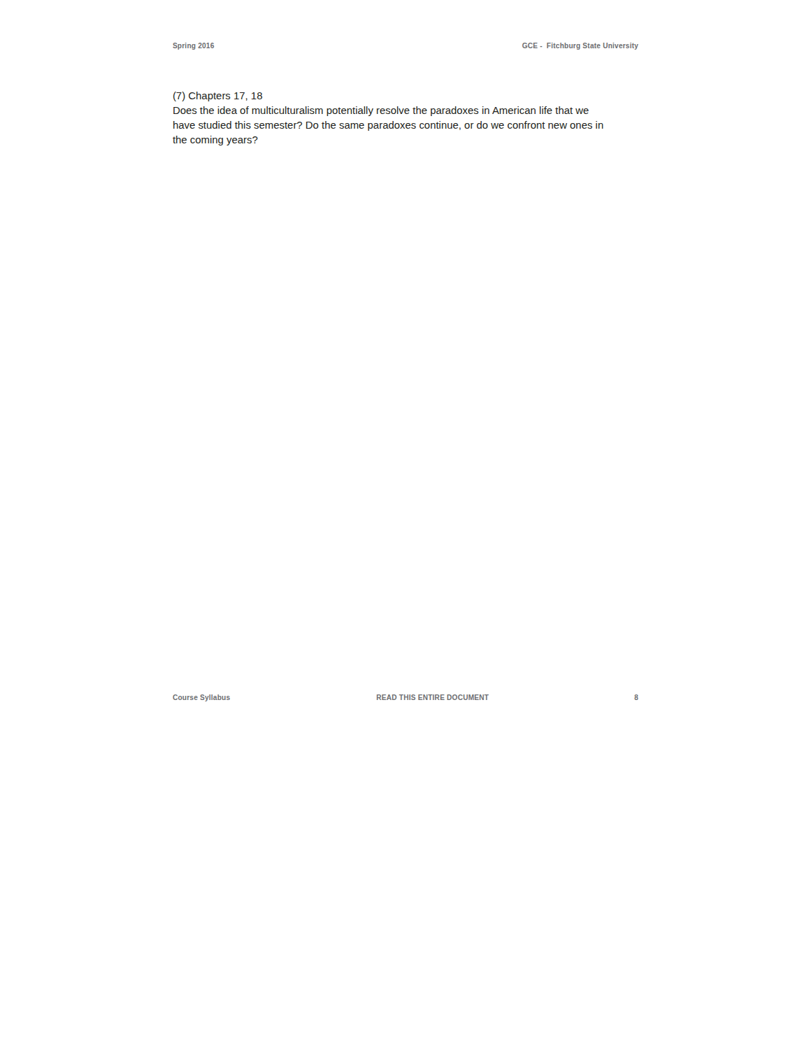Spring 2016 GCE - Fitchburg State University
(7) Chapters 17, 18 Does the idea of multiculturalism potentially resolve the paradoxes in American life that we have studied this semester? Do the same paradoxes continue, or do we confront new ones in the coming years?
Course Syllabus READ THIS ENTIRE DOCUMENT 8